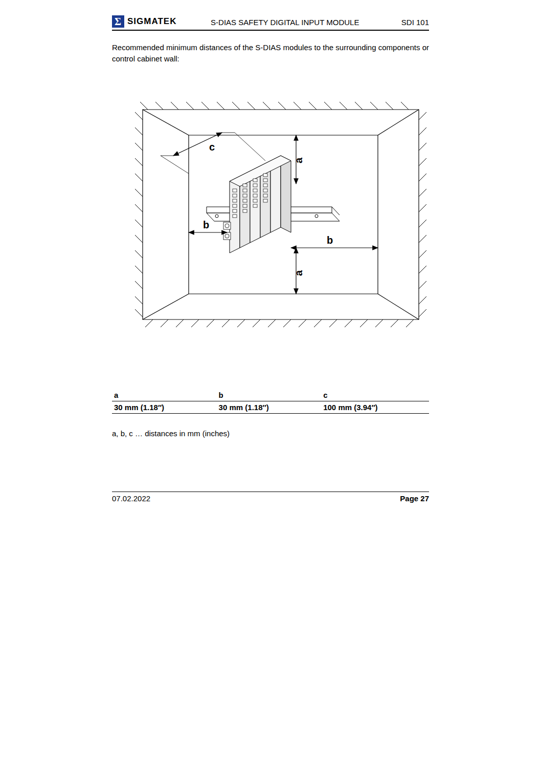ΣSIGMATEK
S-DIAS SAFETY DIGITAL INPUT MODULE
SDI 101
Recommended minimum distances of the S-DIAS modules to the surrounding components or control cabinet wall:
a a b b c
| a | b | c |
| --- | --- | --- |
| 30 mm (1.18″) | 30 mm (1.18″) | 100 mm (3.94″) |
a, b, c … distances in mm (inches)
07.02.2022 Page 27